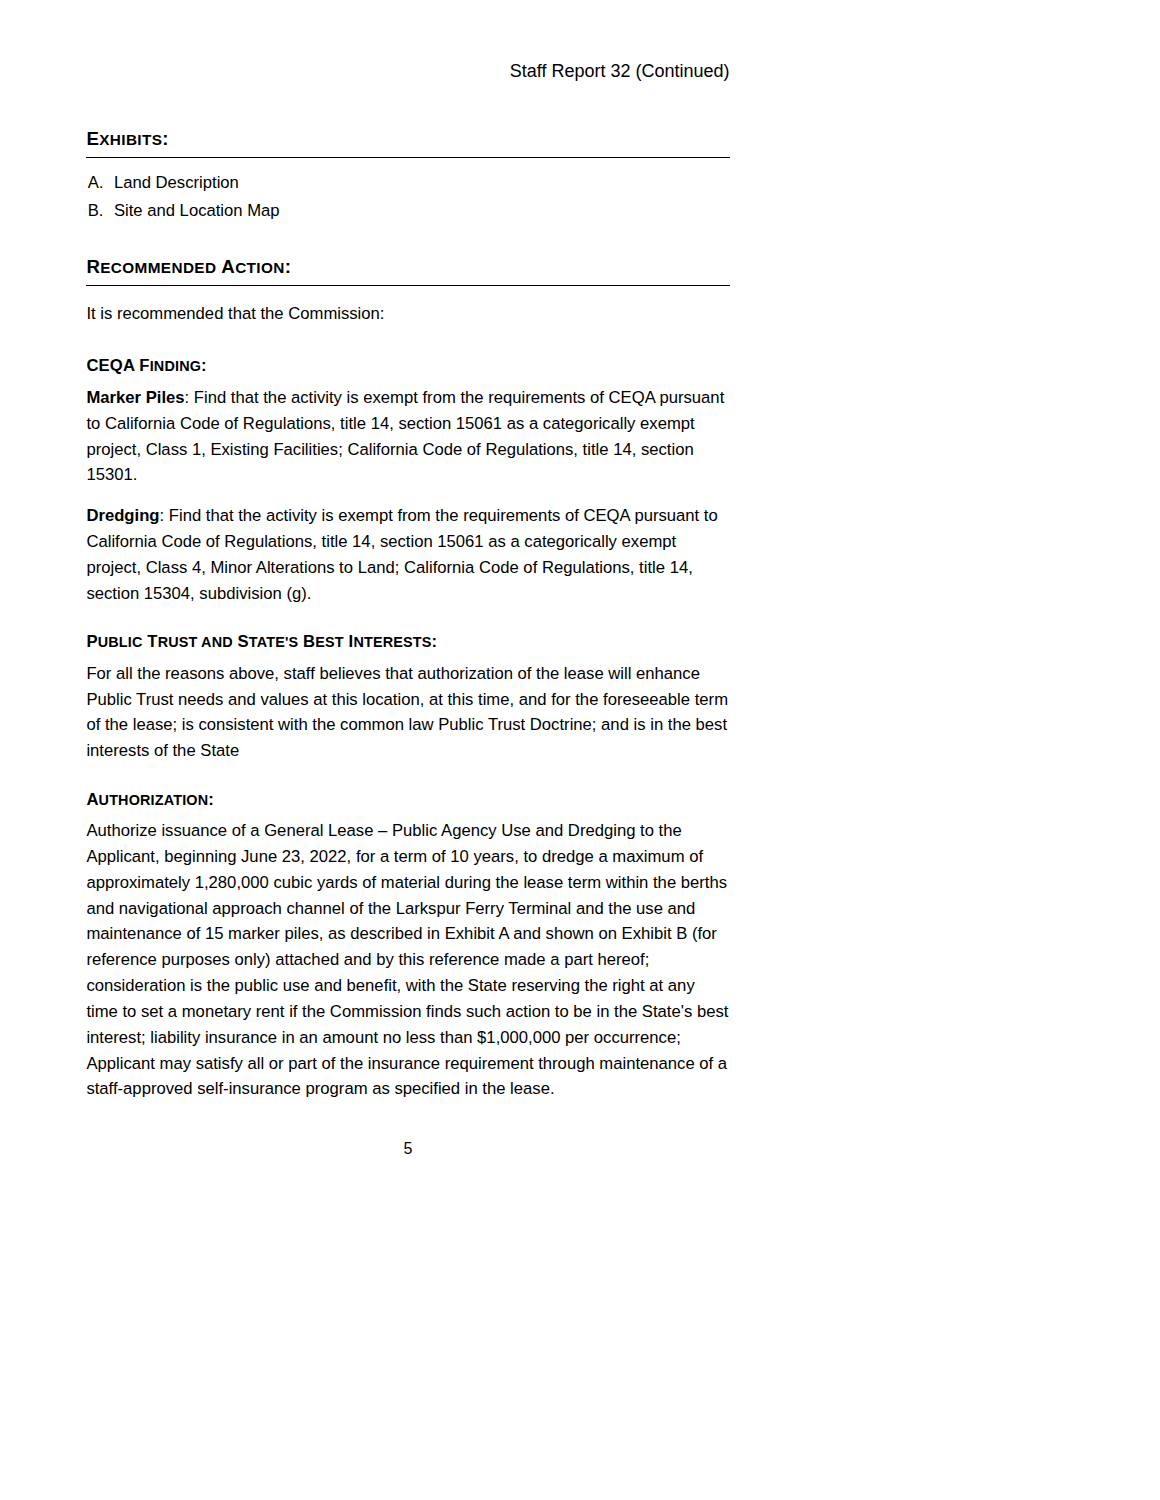Staff Report 32 (Continued)
EXHIBITS:
Land Description
Site and Location Map
RECOMMENDED ACTION:
It is recommended that the Commission:
CEQA FINDING:
Marker Piles: Find that the activity is exempt from the requirements of CEQA pursuant to California Code of Regulations, title 14, section 15061 as a categorically exempt project, Class 1, Existing Facilities; California Code of Regulations, title 14, section 15301.
Dredging: Find that the activity is exempt from the requirements of CEQA pursuant to California Code of Regulations, title 14, section 15061 as a categorically exempt project, Class 4, Minor Alterations to Land; California Code of Regulations, title 14, section 15304, subdivision (g).
PUBLIC TRUST AND STATE'S BEST INTERESTS:
For all the reasons above, staff believes that authorization of the lease will enhance Public Trust needs and values at this location, at this time, and for the foreseeable term of the lease; is consistent with the common law Public Trust Doctrine; and is in the best interests of the State
AUTHORIZATION:
Authorize issuance of a General Lease – Public Agency Use and Dredging to the Applicant, beginning June 23, 2022, for a term of 10 years, to dredge a maximum of approximately 1,280,000 cubic yards of material during the lease term within the berths and navigational approach channel of the Larkspur Ferry Terminal and the use and maintenance of 15 marker piles, as described in Exhibit A and shown on Exhibit B (for reference purposes only) attached and by this reference made a part hereof; consideration is the public use and benefit, with the State reserving the right at any time to set a monetary rent if the Commission finds such action to be in the State's best interest; liability insurance in an amount no less than $1,000,000 per occurrence; Applicant may satisfy all or part of the insurance requirement through maintenance of a staff-approved self-insurance program as specified in the lease.
5